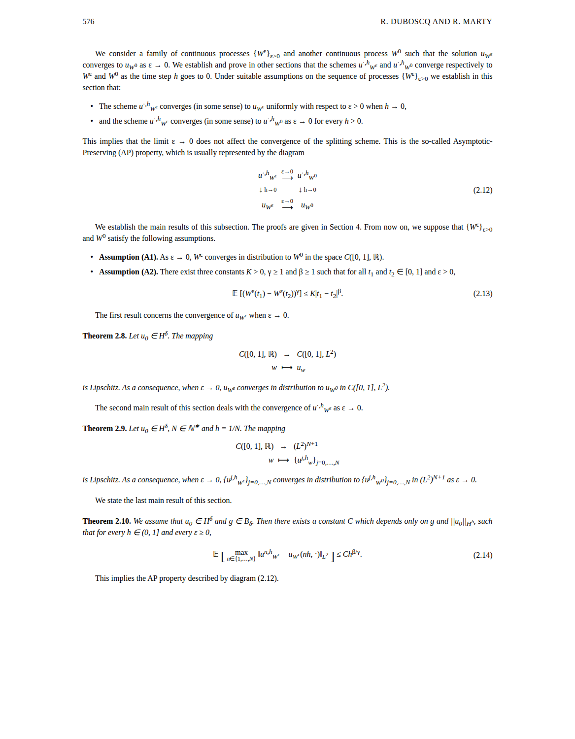576 R. DUBOSCQ AND R. MARTY
We consider a family of continuous processes {Wε}ε>0 and another continuous process W0 such that the solution uWε converges to uW0 as ε → 0. We establish and prove in other sections that the schemes u·,hWε and u·,hW0 converge respectively to Wε and W0 as the time step h goes to 0. Under suitable assumptions on the sequence of processes {Wε}ε>0 we establish in this section that:
The scheme u·,hWε converges (in some sense) to uWε uniformly with respect to ε > 0 when h → 0,
and the scheme u·,hWε converges (in some sense) to u·,hW0 as ε → 0 for every h > 0.
This implies that the limit ε → 0 does not affect the convergence of the splitting scheme. This is the so-called Asymptotic-Preserving (AP) property, which is usually represented by the diagram
(2.12) u·,hWε ε→0⟶ u·,hW0 ↓h→0 ↓h→0 uWε ε→0⟶ uW0 (2.12)
We establish the main results of this subsection. The proofs are given in Section 4. From now on, we suppose that {Wε}ε>0 and W0 satisfy the following assumptions.
Assumption (A1). As ε → 0, Wε converges in distribution to W0 in the space C([0, 1], ℝ).
Assumption (A2). There exist three constants K > 0, γ ≥ 1 and β ≥ 1 such that for all t1 and t2 ∈ [0, 1] and ε > 0,
(2.13) 𝔼 [(Wε(t1) − Wε(t2))γ] ≤ K|t1 − t2|β. (2.13)
The first result concerns the convergence of uWε when ε → 0.
Theorem 2.8. Let u0 ∈ Hδ. The mapping
C([0, 1], ℝ) → C([0, 1], L2) w ⟼ uw
is Lipschitz. As a consequence, when ε → 0, uWε converges in distribution to uW0 in C([0, 1], L2).
The second main result of this section deals with the convergence of u·,hWε as ε → 0.
Theorem 2.9. Let u0 ∈ Hδ, N ∈ ℕ∗ and h = 1/N. The mapping
C([0, 1], ℝ) → (L2)N+1 w ⟼ {uj,hw}j=0,…,N
is Lipschitz. As a consequence, when ε → 0, {uj,hWε}j=0,…,N converges in distribution to {uj,hW0}j=0,…,N in (L2)N+1 as ε → 0.
We state the last main result of this section.
Theorem 2.10. We assume that u0 ∈ Hδ and g ∈ Bδ. Then there exists a constant C which depends only on g and ||u0||Hδ, such that for every h ∈ (0, 1] and every ε ≥ 0,
(2.14) 𝔼 [ max n∈{1,…,N} ‖un,hWε − uWε(nh, ·)‖L2 ] ≤ Chβ/γ. (2.14)
This implies the AP property described by diagram (2.12).